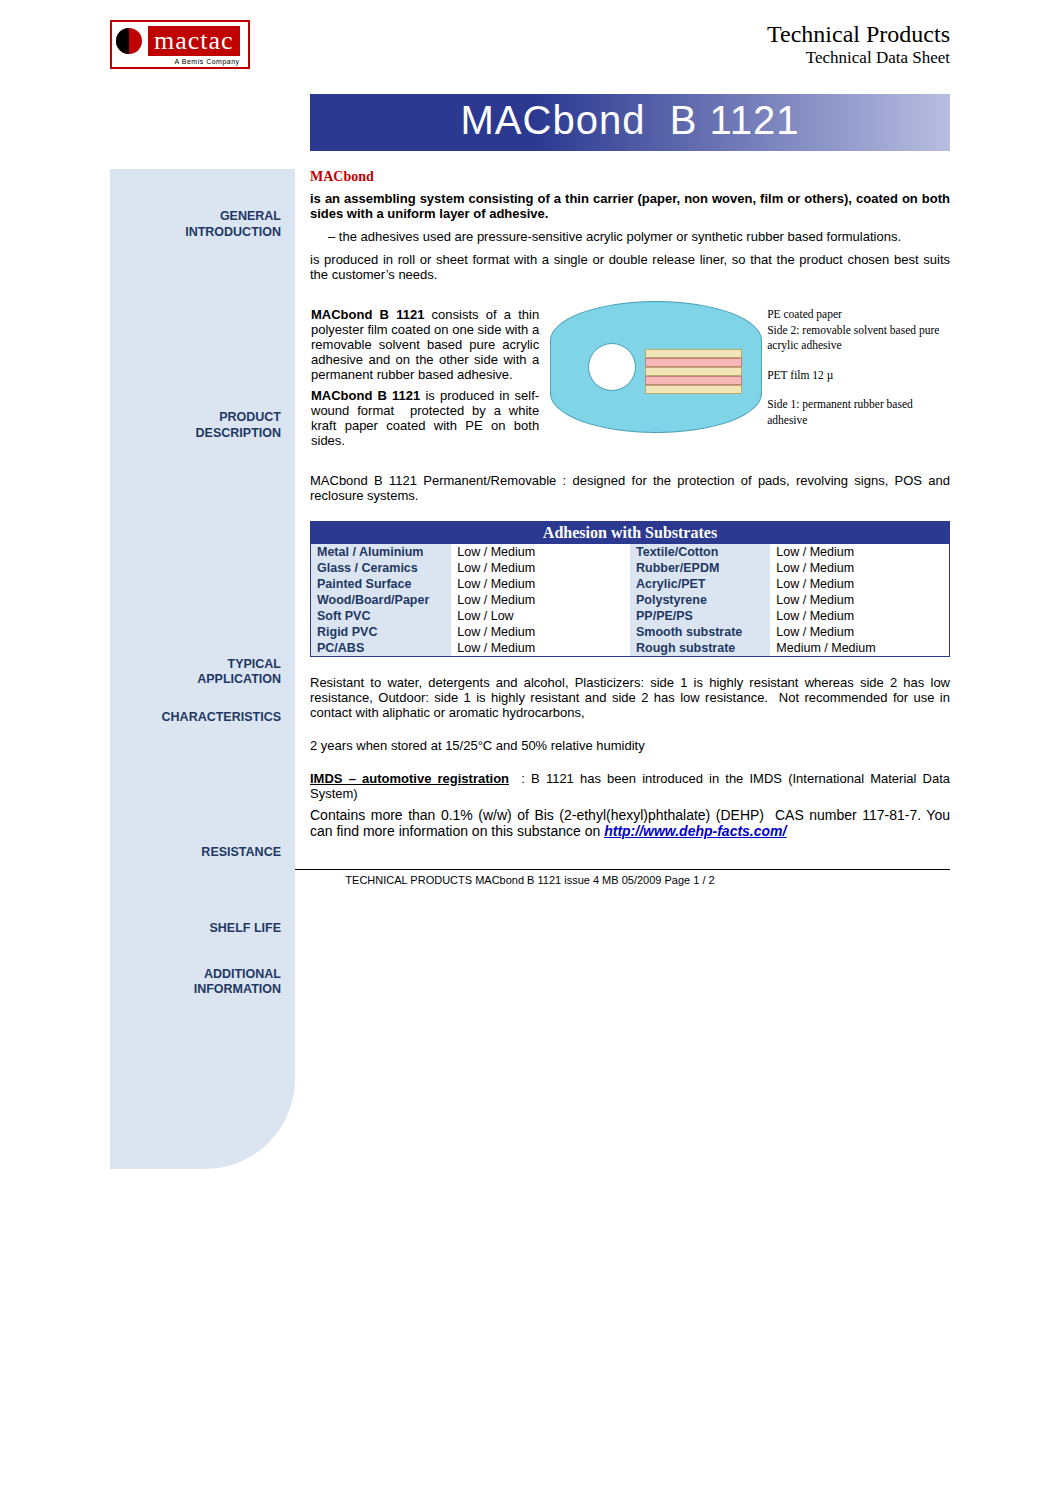mactac
A Bemis Company
Technical Products
Technical Data Sheet
MACbond B 1121
GENERAL
INTRODUCTION
PRODUCT
DESCRIPTION
TYPICAL
APPLICATION
CHARACTERISTICS
RESISTANCE
SHELF LIFE
ADDITIONAL
INFORMATION
MACbond
is an assembling system consisting of a thin carrier (paper, non woven, film or others), coated on both sides with a uniform layer of adhesive.
the adhesives used are pressure-sensitive acrylic polymer or synthetic rubber based formulations.
is produced in roll or sheet format with a single or double release liner, so that the product chosen best suits the customer’s needs.
| MACbond B 1121 consists of a thin polyester film coated on one side with a removable solvent based pure acrylic adhesive and on the other side with a permanent rubber based adhesive. MACbond B 1121 is produced in self-wound format protected by a white kraft paper coated with PE on both sides. | | PE coated paper Side 2: removable solvent based pure acrylic adhesive PET film 12 µ Side 1: permanent rubber based adhesive |
MACbond B 1121 Permanent/Removable : designed for the protection of pads, revolving signs, POS and reclosure systems.
Adhesion with Substrates
| Metal / Aluminium | Low / Medium | Textile/Cotton | Low / Medium |
| Glass / Ceramics | Low / Medium | Rubber/EPDM | Low / Medium |
| Painted Surface | Low / Medium | Acrylic/PET | Low / Medium |
| Wood/Board/Paper | Low / Medium | Polystyrene | Low / Medium |
| Soft PVC | Low / Low | PP/PE/PS | Low / Medium |
| Rigid PVC | Low / Medium | Smooth substrate | Low / Medium |
| PC/ABS | Low / Medium | Rough substrate | Medium / Medium |
Resistant to water, detergents and alcohol, Plasticizers: side 1 is highly resistant whereas side 2 has low resistance, Outdoor: side 1 is highly resistant and side 2 has low resistance. Not recommended for use in contact with aliphatic or aromatic hydrocarbons,
2 years when stored at 15/25°C and 50% relative humidity
IMDS – automotive registration : B 1121 has been introduced in the IMDS (International Material Data System)
Contains more than 0.1% (w/w) of Bis (2-ethyl(hexyl)phthalate) (DEHP) CAS number 117-81-7. You can find more information on this substance on http://www.dehp-facts.com/
TECHNICAL PRODUCTS MACbond B 1121 issue 4 MB 05/2009 Page 1 / 2